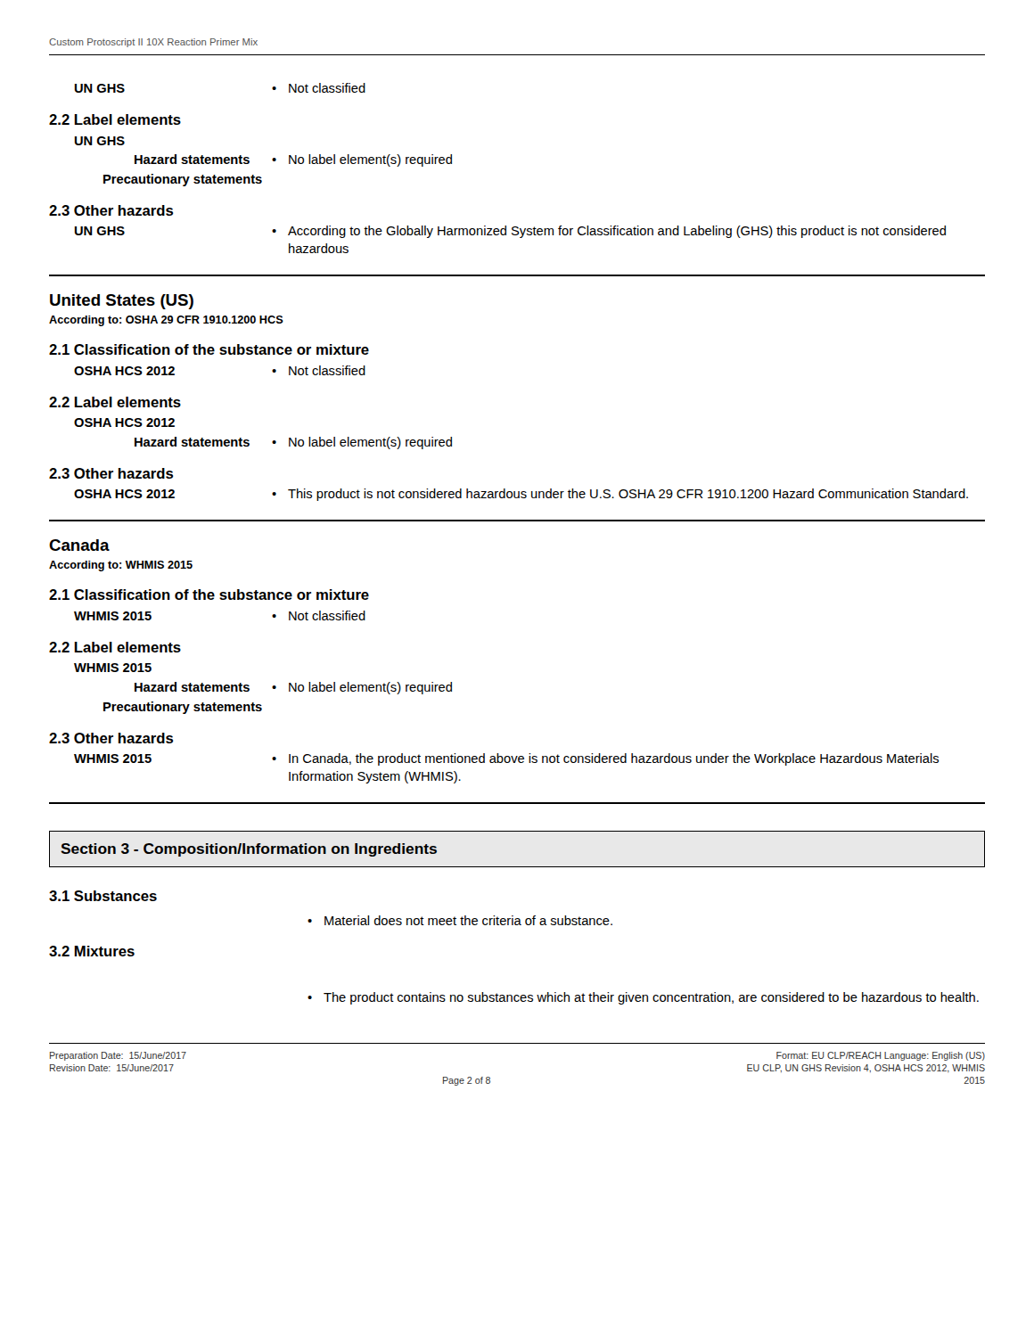Custom Protoscript II 10X Reaction Primer Mix
UN GHS
•Not classified
2.2 Label elements
UN GHS
Hazard statements
•No label element(s) required
Precautionary statements
2.3 Other hazards
UN GHS
•According to the Globally Harmonized System for Classification and Labeling (GHS) this product is not considered hazardous
United States (US)
According to: OSHA 29 CFR 1910.1200 HCS
2.1 Classification of the substance or mixture
OSHA HCS 2012
•Not classified
2.2 Label elements
OSHA HCS 2012
Hazard statements
•No label element(s) required
2.3 Other hazards
OSHA HCS 2012
•This product is not considered hazardous under the U.S. OSHA 29 CFR 1910.1200 Hazard Communication Standard.
Canada
According to: WHMIS 2015
2.1 Classification of the substance or mixture
WHMIS 2015
•Not classified
2.2 Label elements
WHMIS 2015
Hazard statements
•No label element(s) required
Precautionary statements
2.3 Other hazards
WHMIS 2015
•In Canada, the product mentioned above is not considered hazardous under the Workplace Hazardous Materials Information System (WHMIS).
Section 3 - Composition/Information on Ingredients
3.1 Substances
•Material does not meet the criteria of a substance.
3.2 Mixtures
•The product contains no substances which at their given concentration, are considered to be hazardous to health.
Preparation Date: 15/June/2017
Revision Date: 15/June/2017
Page 2 of 8
Format: EU CLP/REACH Language: English (US)
EU CLP, UN GHS Revision 4, OSHA HCS 2012, WHMIS
2015